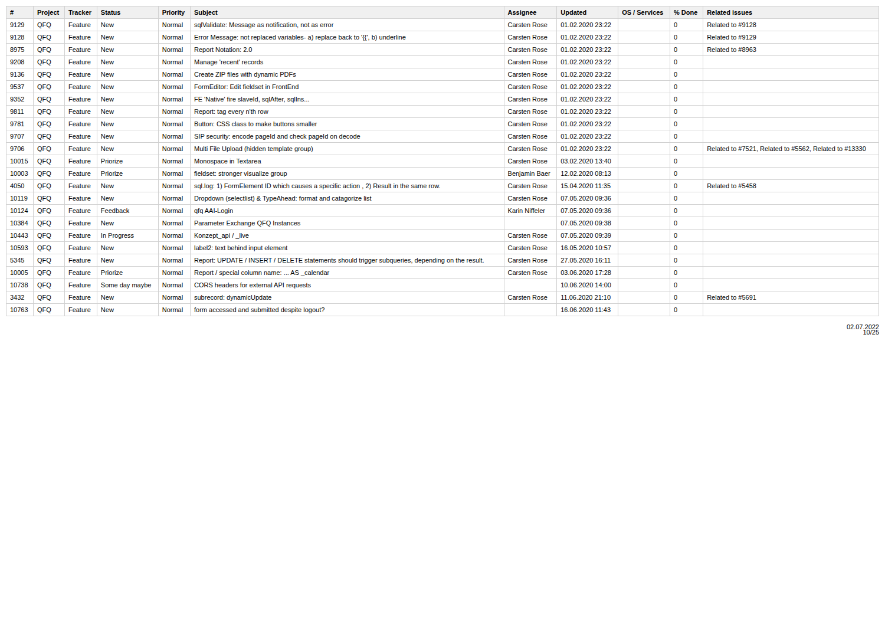| # | Project | Tracker | Status | Priority | Subject | Assignee | Updated | OS / Services | % Done | Related issues |
| --- | --- | --- | --- | --- | --- | --- | --- | --- | --- | --- |
| 9129 | QFQ | Feature | New | Normal | sqlValidate: Message as notification, not as error | Carsten Rose | 01.02.2020 23:22 | | 0 | Related to #9128 |
| 9128 | QFQ | Feature | New | Normal | Error Message: not replaced variables- a) replace back to '{{', b) underline | Carsten Rose | 01.02.2020 23:22 | | 0 | Related to #9129 |
| 8975 | QFQ | Feature | New | Normal | Report Notation: 2.0 | Carsten Rose | 01.02.2020 23:22 | | 0 | Related to #8963 |
| 9208 | QFQ | Feature | New | Normal | Manage 'recent' records | Carsten Rose | 01.02.2020 23:22 | | 0 | |
| 9136 | QFQ | Feature | New | Normal | Create ZIP files with dynamic PDFs | Carsten Rose | 01.02.2020 23:22 | | 0 | |
| 9537 | QFQ | Feature | New | Normal | FormEditor: Edit fieldset in FrontEnd | Carsten Rose | 01.02.2020 23:22 | | 0 | |
| 9352 | QFQ | Feature | New | Normal | FE 'Native' fire slaveId, sqlAfter, sqlIns... | Carsten Rose | 01.02.2020 23:22 | | 0 | |
| 9811 | QFQ | Feature | New | Normal | Report: tag every n'th row | Carsten Rose | 01.02.2020 23:22 | | 0 | |
| 9781 | QFQ | Feature | New | Normal | Button: CSS class to make buttons smaller | Carsten Rose | 01.02.2020 23:22 | | 0 | |
| 9707 | QFQ | Feature | New | Normal | SIP security: encode pageId and check pageId on decode | Carsten Rose | 01.02.2020 23:22 | | 0 | |
| 9706 | QFQ | Feature | New | Normal | Multi File Upload (hidden template group) | Carsten Rose | 01.02.2020 23:22 | | 0 | Related to #7521, Related to #5562, Related to #13330 |
| 10015 | QFQ | Feature | Priorize | Normal | Monospace in Textarea | Carsten Rose | 03.02.2020 13:40 | | 0 | |
| 10003 | QFQ | Feature | Priorize | Normal | fieldset: stronger visualize group | Benjamin Baer | 12.02.2020 08:13 | | 0 | |
| 4050 | QFQ | Feature | New | Normal | sql.log: 1) FormElement ID which causes a specific action , 2) Result in the same row. | Carsten Rose | 15.04.2020 11:35 | | 0 | Related to #5458 |
| 10119 | QFQ | Feature | New | Normal | Dropdown (selectlist) & TypeAhead: format and catagorize list | Carsten Rose | 07.05.2020 09:36 | | 0 | |
| 10124 | QFQ | Feature | Feedback | Normal | qfq AAI-Login | Karin Niffeler | 07.05.2020 09:36 | | 0 | |
| 10384 | QFQ | Feature | New | Normal | Parameter Exchange QFQ Instances | | 07.05.2020 09:38 | | 0 | |
| 10443 | QFQ | Feature | In Progress | Normal | Konzept_api / _live | Carsten Rose | 07.05.2020 09:39 | | 0 | |
| 10593 | QFQ | Feature | New | Normal | label2: text behind input element | Carsten Rose | 16.05.2020 10:57 | | 0 | |
| 5345 | QFQ | Feature | New | Normal | Report: UPDATE / INSERT / DELETE statements should trigger subqueries, depending on the result. | Carsten Rose | 27.05.2020 16:11 | | 0 | |
| 10005 | QFQ | Feature | Priorize | Normal | Report / special column name: ... AS _calendar | Carsten Rose | 03.06.2020 17:28 | | 0 | |
| 10738 | QFQ | Feature | Some day maybe | Normal | CORS headers for external API requests | | 10.06.2020 14:00 | | 0 | |
| 3432 | QFQ | Feature | New | Normal | subrecord: dynamicUpdate | Carsten Rose | 11.06.2020 21:10 | | 0 | Related to #5691 |
| 10763 | QFQ | Feature | New | Normal | form accessed and submitted despite logout? | | 16.06.2020 11:43 | | 0 | |
02.07.2022
10/25